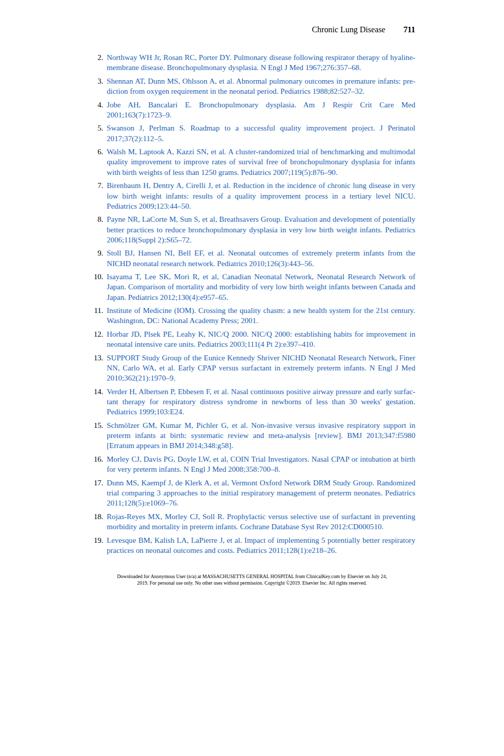Chronic Lung Disease 711
2. Northway WH Jr, Rosan RC, Porter DY. Pulmonary disease following respirator therapy of hyaline-membrane disease. Bronchopulmonary dysplasia. N Engl J Med 1967;276:357–68.
3. Shennan AT, Dunn MS, Ohlsson A, et al. Abnormal pulmonary outcomes in premature infants: prediction from oxygen requirement in the neonatal period. Pediatrics 1988;82:527–32.
4. Jobe AH, Bancalari E. Bronchopulmonary dysplasia. Am J Respir Crit Care Med 2001;163(7):1723–9.
5. Swanson J, Perlman S. Roadmap to a successful quality improvement project. J Perinatol 2017;37(2):112–5.
6. Walsh M, Laptook A, Kazzi SN, et al. A cluster-randomized trial of benchmarking and multimodal quality improvement to improve rates of survival free of bronchopulmonary dysplasia for infants with birth weights of less than 1250 grams. Pediatrics 2007;119(5):876–90.
7. Birenbaum H, Dentry A, Cirelli J, et al. Reduction in the incidence of chronic lung disease in very low birth weight infants: results of a quality improvement process in a tertiary level NICU. Pediatrics 2009;123:44–50.
8. Payne NR, LaCorte M, Sun S, et al, Breathsavers Group. Evaluation and development of potentially better practices to reduce bronchopulmonary dysplasia in very low birth weight infants. Pediatrics 2006;118(Suppl 2):S65–72.
9. Stoll BJ, Hansen NI, Bell EF, et al. Neonatal outcomes of extremely preterm infants from the NICHD neonatal research network. Pediatrics 2010;126(3):443–56.
10. Isayama T, Lee SK, Mori R, et al, Canadian Neonatal Network, Neonatal Research Network of Japan. Comparison of mortality and morbidity of very low birth weight infants between Canada and Japan. Pediatrics 2012;130(4):e957–65.
11. Institute of Medicine (IOM). Crossing the quality chasm: a new health system for the 21st century. Washington, DC: National Academy Press; 2001.
12. Horbar JD, Plsek PE, Leahy K, NIC/Q 2000. NIC/Q 2000: establishing habits for improvement in neonatal intensive care units. Pediatrics 2003;111(4 Pt 2):e397–410.
13. SUPPORT Study Group of the Eunice Kennedy Shriver NICHD Neonatal Research Network, Finer NN, Carlo WA, et al. Early CPAP versus surfactant in extremely preterm infants. N Engl J Med 2010;362(21):1970–9.
14. Verder H, Albertsen P, Ebbesen F, et al. Nasal continuous positive airway pressure and early surfactant therapy for respiratory distress syndrome in newborns of less than 30 weeks' gestation. Pediatrics 1999;103:E24.
15. Schmölzer GM, Kumar M, Pichler G, et al. Non-invasive versus invasive respiratory support in preterm infants at birth: systematic review and meta-analysis [review]. BMJ 2013;347:f5980 [Erratum appears in BMJ 2014;348:g58].
16. Morley CJ, Davis PG, Doyle LW, et al, COIN Trial Investigators. Nasal CPAP or intubation at birth for very preterm infants. N Engl J Med 2008;358:700–8.
17. Dunn MS, Kaempf J, de Klerk A, et al, Vermont Oxford Network DRM Study Group. Randomized trial comparing 3 approaches to the initial respiratory management of preterm neonates. Pediatrics 2011;128(5):e1069–76.
18. Rojas-Reyes MX, Morley CJ, Soll R. Prophylactic versus selective use of surfactant in preventing morbidity and mortality in preterm infants. Cochrane Database Syst Rev 2012:CD000510.
19. Levesque BM, Kalish LA, LaPierre J, et al. Impact of implementing 5 potentially better respiratory practices on neonatal outcomes and costs. Pediatrics 2011;128(1):e218–26.
Downloaded for Anonymous User (n/a) at MASSACHUSETTS GENERAL HOSPITAL from ClinicalKey.com by Elsevier on July 24,
2019. For personal use only. No other uses without permission. Copyright ©2019. Elsevier Inc. All rights reserved.